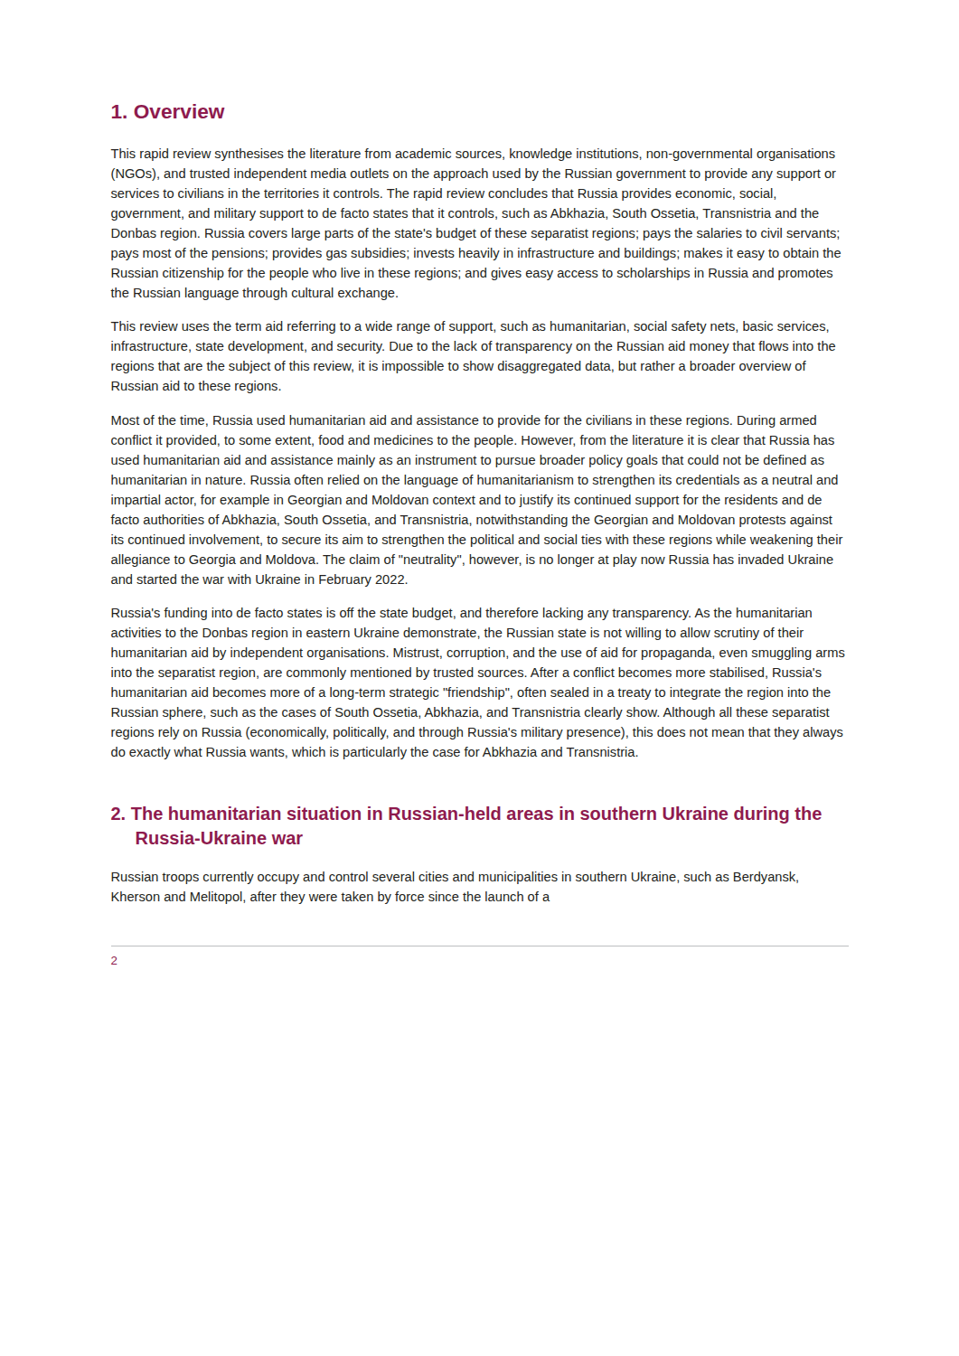1. Overview
This rapid review synthesises the literature from academic sources, knowledge institutions, non-governmental organisations (NGOs), and trusted independent media outlets on the approach used by the Russian government to provide any support or services to civilians in the territories it controls. The rapid review concludes that Russia provides economic, social, government, and military support to de facto states that it controls, such as Abkhazia, South Ossetia, Transnistria and the Donbas region. Russia covers large parts of the state's budget of these separatist regions; pays the salaries to civil servants; pays most of the pensions; provides gas subsidies; invests heavily in infrastructure and buildings; makes it easy to obtain the Russian citizenship for the people who live in these regions; and gives easy access to scholarships in Russia and promotes the Russian language through cultural exchange.
This review uses the term aid referring to a wide range of support, such as humanitarian, social safety nets, basic services, infrastructure, state development, and security. Due to the lack of transparency on the Russian aid money that flows into the regions that are the subject of this review, it is impossible to show disaggregated data, but rather a broader overview of Russian aid to these regions.
Most of the time, Russia used humanitarian aid and assistance to provide for the civilians in these regions. During armed conflict it provided, to some extent, food and medicines to the people. However, from the literature it is clear that Russia has used humanitarian aid and assistance mainly as an instrument to pursue broader policy goals that could not be defined as humanitarian in nature. Russia often relied on the language of humanitarianism to strengthen its credentials as a neutral and impartial actor, for example in Georgian and Moldovan context and to justify its continued support for the residents and de facto authorities of Abkhazia, South Ossetia, and Transnistria, notwithstanding the Georgian and Moldovan protests against its continued involvement, to secure its aim to strengthen the political and social ties with these regions while weakening their allegiance to Georgia and Moldova. The claim of "neutrality", however, is no longer at play now Russia has invaded Ukraine and started the war with Ukraine in February 2022.
Russia's funding into de facto states is off the state budget, and therefore lacking any transparency. As the humanitarian activities to the Donbas region in eastern Ukraine demonstrate, the Russian state is not willing to allow scrutiny of their humanitarian aid by independent organisations. Mistrust, corruption, and the use of aid for propaganda, even smuggling arms into the separatist region, are commonly mentioned by trusted sources. After a conflict becomes more stabilised, Russia's humanitarian aid becomes more of a long-term strategic "friendship", often sealed in a treaty to integrate the region into the Russian sphere, such as the cases of South Ossetia, Abkhazia, and Transnistria clearly show. Although all these separatist regions rely on Russia (economically, politically, and through Russia's military presence), this does not mean that they always do exactly what Russia wants, which is particularly the case for Abkhazia and Transnistria.
2. The humanitarian situation in Russian-held areas in southern Ukraine during the Russia-Ukraine war
Russian troops currently occupy and control several cities and municipalities in southern Ukraine, such as Berdyansk, Kherson and Melitopol, after they were taken by force since the launch of a
2